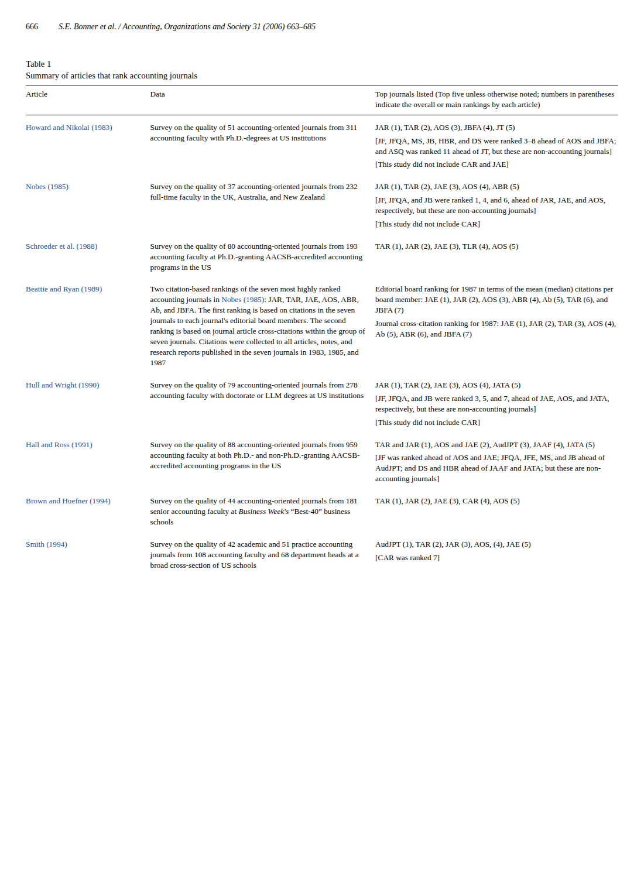666 S.E. Bonner et al. / Accounting, Organizations and Society 31 (2006) 663–685
Table 1 Summary of articles that rank accounting journals
| Article | Data | Top journals listed (Top five unless otherwise noted; numbers in parentheses indicate the overall or main rankings by each article) |
| --- | --- | --- |
| Howard and Nikolai (1983) | Survey on the quality of 51 accounting-oriented journals from 311 accounting faculty with Ph.D.-degrees at US institutions | JAR (1), TAR (2), AOS (3), JBFA (4), JT (5) [JF, JFQA, MS, JB, HBR, and DS were ranked 3–8 ahead of AOS and JBFA; and ASQ was ranked 11 ahead of JT, but these are non-accounting journals] [This study did not include CAR and JAE] |
| Nobes (1985) | Survey on the quality of 37 accounting-oriented journals from 232 full-time faculty in the UK, Australia, and New Zealand | JAR (1), TAR (2), JAE (3), AOS (4), ABR (5) [JF, JFQA, and JB were ranked 1, 4, and 6, ahead of JAR, JAE, and AOS, respectively, but these are non-accounting journals] [This study did not include CAR] |
| Schroeder et al. (1988) | Survey on the quality of 80 accounting-oriented journals from 193 accounting faculty at Ph.D.-granting AACSB-accredited accounting programs in the US | TAR (1), JAR (2), JAE (3), TLR (4), AOS (5) |
| Beattie and Ryan (1989) | Two citation-based rankings of the seven most highly ranked accounting journals in Nobes (1985) : JAR, TAR, JAE, AOS, ABR, Ab, and JBFA. The first ranking is based on citations in the seven journals to each journal's editorial board members. The second ranking is based on journal article cross-citations within the group of seven journals. Citations were collected to all articles, notes, and research reports published in the seven journals in 1983, 1985, and 1987 | Editorial board ranking for 1987 in terms of the mean (median) citations per board member: JAE (1), JAR (2), AOS (3), ABR (4), Ab (5), TAR (6), and JBFA (7) Journal cross-citation ranking for 1987: JAE (1), JAR (2), TAR (3), AOS (4), Ab (5), ABR (6), and JBFA (7) |
| Hull and Wright (1990) | Survey on the quality of 79 accounting-oriented journals from 278 accounting faculty with doctorate or LLM degrees at US institutions | JAR (1), TAR (2), JAE (3), AOS (4), JATA (5) [JF, JFQA, and JB were ranked 3, 5, and 7, ahead of JAE, AOS, and JATA, respectively, but these are non-accounting journals] [This study did not include CAR] |
| Hall and Ross (1991) | Survey on the quality of 88 accounting-oriented journals from 959 accounting faculty at both Ph.D.- and non-Ph.D.-granting AACSB-accredited accounting programs in the US | TAR and JAR (1), AOS and JAE (2), AudJPT (3), JAAF (4), JATA (5) [JF was ranked ahead of AOS and JAE; JFQA, JFE, MS, and JB ahead of AudJPT; and DS and HBR ahead of JAAF and JATA; but these are non-accounting journals] |
| Brown and Huefner (1994) | Survey on the quality of 44 accounting-oriented journals from 181 senior accounting faculty at Business Week's “Best-40” business schools | TAR (1), JAR (2), JAE (3), CAR (4), AOS (5) |
| Smith (1994) | Survey on the quality of 42 academic and 51 practice accounting journals from 108 accounting faculty and 68 department heads at a broad cross-section of US schools | AudJPT (1), TAR (2), JAR (3), AOS, (4), JAE (5) [CAR was ranked 7] |